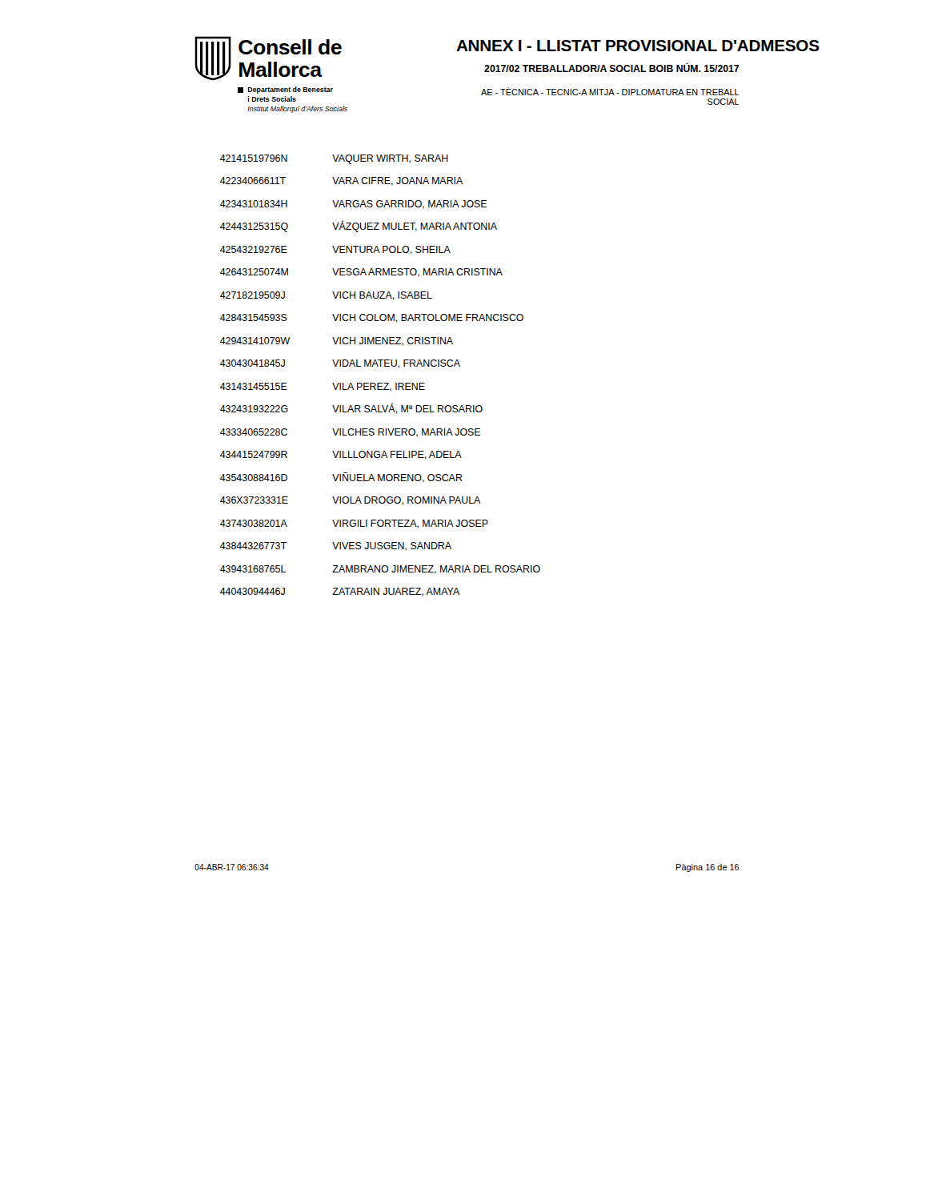Consell de
Mallorca
Departament de Benestar
i Drets Socials
Institut Mallorquí d'Afers Socials
ANNEX I - LLISTAT PROVISIONAL D'ADMESOS
2017/02 TREBALLADOR/A SOCIAL BOIB NÚM. 15/2017
AE - TÈCNICA - TECNIC-A MITJA - DIPLOMATURA EN TREBALL SOCIAL
| 421 | 41519796N | VAQUER WIRTH, SARAH |
| 422 | 34066611T | VARA CIFRE, JOANA MARIA |
| 423 | 43101834H | VARGAS GARRIDO, MARIA JOSE |
| 424 | 43125315Q | VÁZQUEZ MULET, MARIA ANTONIA |
| 425 | 43219276E | VENTURA POLO, SHEILA |
| 426 | 43125074M | VESGA ARMESTO, MARIA CRISTINA |
| 427 | 18219509J | VICH BAUZA, ISABEL |
| 428 | 43154593S | VICH COLOM, BARTOLOME FRANCISCO |
| 429 | 43141079W | VICH JIMENEZ, CRISTINA |
| 430 | 43041845J | VIDAL MATEU, FRANCISCA |
| 431 | 43145515E | VILA PEREZ, IRENE |
| 432 | 43193222G | VILAR SALVÁ, Mª DEL ROSARIO |
| 433 | 34065228C | VILCHES RIVERO, MARIA JOSE |
| 434 | 41524799R | VILLLONGA FELIPE, ADELA |
| 435 | 43088416D | VIÑUELA MORENO, OSCAR |
| 436 | X3723331E | VIOLA DROGO, ROMINA PAULA |
| 437 | 43038201A | VIRGILI FORTEZA, MARIA JOSEP |
| 438 | 44326773T | VIVES JUSGEN, SANDRA |
| 439 | 43168765L | ZAMBRANO JIMENEZ, MARIA DEL ROSARIO |
| 440 | 43094446J | ZATARAIN JUAREZ, AMAYA |
04-ABR-17 06:36:34
Pàgina 16 de 16